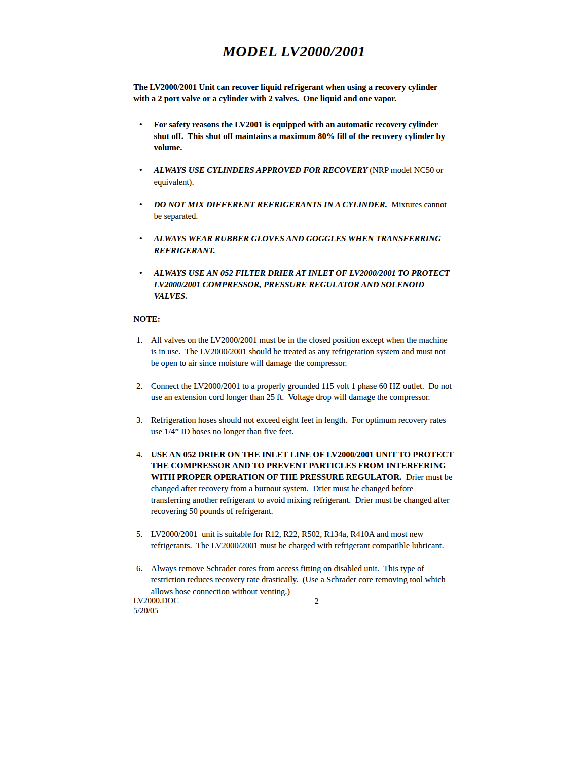MODEL LV2000/2001
The LV2000/2001 Unit can recover liquid refrigerant when using a recovery cylinder with a 2 port valve or a cylinder with 2 valves. One liquid and one vapor.
For safety reasons the LV2001 is equipped with an automatic recovery cylinder shut off. This shut off maintains a maximum 80% fill of the recovery cylinder by volume.
ALWAYS USE CYLINDERS APPROVED FOR RECOVERY (NRP model NC50 or equivalent).
DO NOT MIX DIFFERENT REFRIGERANTS IN A CYLINDER. Mixtures cannot be separated.
ALWAYS WEAR RUBBER GLOVES AND GOGGLES WHEN TRANSFERRING REFRIGERANT.
ALWAYS USE AN 052 FILTER DRIER AT INLET OF LV2000/2001 TO PROTECT LV2000/2001 COMPRESSOR, PRESSURE REGULATOR AND SOLENOID VALVES.
NOTE:
All valves on the LV2000/2001 must be in the closed position except when the machine is in use. The LV2000/2001 should be treated as any refrigeration system and must not be open to air since moisture will damage the compressor.
Connect the LV2000/2001 to a properly grounded 115 volt 1 phase 60 HZ outlet. Do not use an extension cord longer than 25 ft. Voltage drop will damage the compressor.
Refrigeration hoses should not exceed eight feet in length. For optimum recovery rates use 1/4” ID hoses no longer than five feet.
USE AN 052 DRIER ON THE INLET LINE OF LV2000/2001 UNIT TO PROTECT THE COMPRESSOR AND TO PREVENT PARTICLES FROM INTERFERING WITH PROPER OPERATION OF THE PRESSURE REGULATOR. Drier must be changed after recovery from a burnout system. Drier must be changed before transferring another refrigerant to avoid mixing refrigerant. Drier must be changed after recovering 50 pounds of refrigerant.
LV2000/2001 unit is suitable for R12, R22, R502, R134a, R410A and most new refrigerants. The LV2000/2001 must be charged with refrigerant compatible lubricant.
Always remove Schrader cores from access fitting on disabled unit. This type of restriction reduces recovery rate drastically. (Use a Schrader core removing tool which allows hose connection without venting.)
LV2000.DOC
5/20/05
2